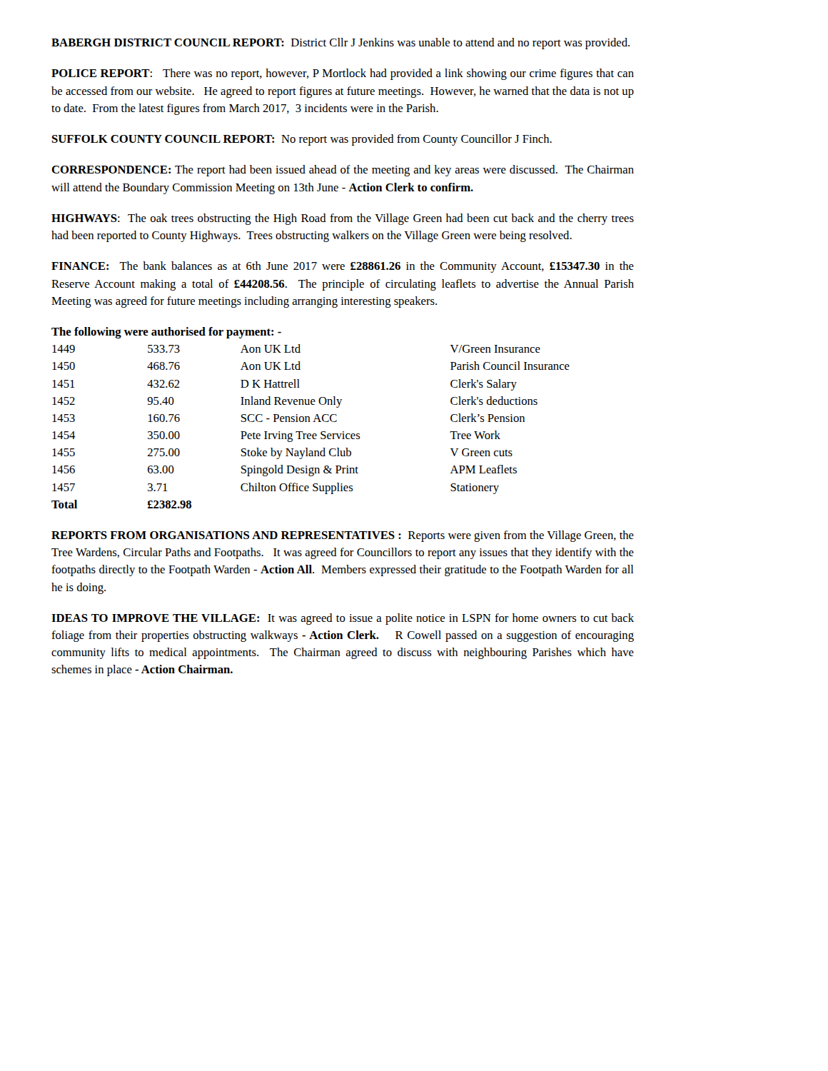BABERGH DISTRICT COUNCIL REPORT: District Cllr J Jenkins was unable to attend and no report was provided.
POLICE REPORT: There was no report, however, P Mortlock had provided a link showing our crime figures that can be accessed from our website. He agreed to report figures at future meetings. However, he warned that the data is not up to date. From the latest figures from March 2017, 3 incidents were in the Parish.
SUFFOLK COUNTY COUNCIL REPORT: No report was provided from County Councillor J Finch.
CORRESPONDENCE: The report had been issued ahead of the meeting and key areas were discussed. The Chairman will attend the Boundary Commission Meeting on 13th June - Action Clerk to confirm.
HIGHWAYS: The oak trees obstructing the High Road from the Village Green had been cut back and the cherry trees had been reported to County Highways. Trees obstructing walkers on the Village Green were being resolved.
FINANCE: The bank balances as at 6th June 2017 were £28861.26 in the Community Account, £15347.30 in the Reserve Account making a total of £44208.56. The principle of circulating leaflets to advertise the Annual Parish Meeting was agreed for future meetings including arranging interesting speakers.
The following were authorised for payment: -
| 1449 | 533.73 | Aon UK Ltd | V/Green Insurance |
| 1450 | 468.76 | Aon UK Ltd | Parish Council Insurance |
| 1451 | 432.62 | D K Hattrell | Clerk's Salary |
| 1452 | 95.40 | Inland Revenue Only | Clerk's deductions |
| 1453 | 160.76 | SCC - Pension ACC | Clerk’s Pension |
| 1454 | 350.00 | Pete Irving Tree Services | Tree Work |
| 1455 | 275.00 | Stoke by Nayland Club | V Green cuts |
| 1456 | 63.00 | Spingold Design & Print | APM Leaflets |
| 1457 | 3.71 | Chilton Office Supplies | Stationery |
| Total | £2382.98 | | |
REPORTS FROM ORGANISATIONS AND REPRESENTATIVES : Reports were given from the Village Green, the Tree Wardens, Circular Paths and Footpaths. It was agreed for Councillors to report any issues that they identify with the footpaths directly to the Footpath Warden - Action All. Members expressed their gratitude to the Footpath Warden for all he is doing.
IDEAS TO IMPROVE THE VILLAGE: It was agreed to issue a polite notice in LSPN for home owners to cut back foliage from their properties obstructing walkways - Action Clerk. R Cowell passed on a suggestion of encouraging community lifts to medical appointments. The Chairman agreed to discuss with neighbouring Parishes which have schemes in place - Action Chairman.